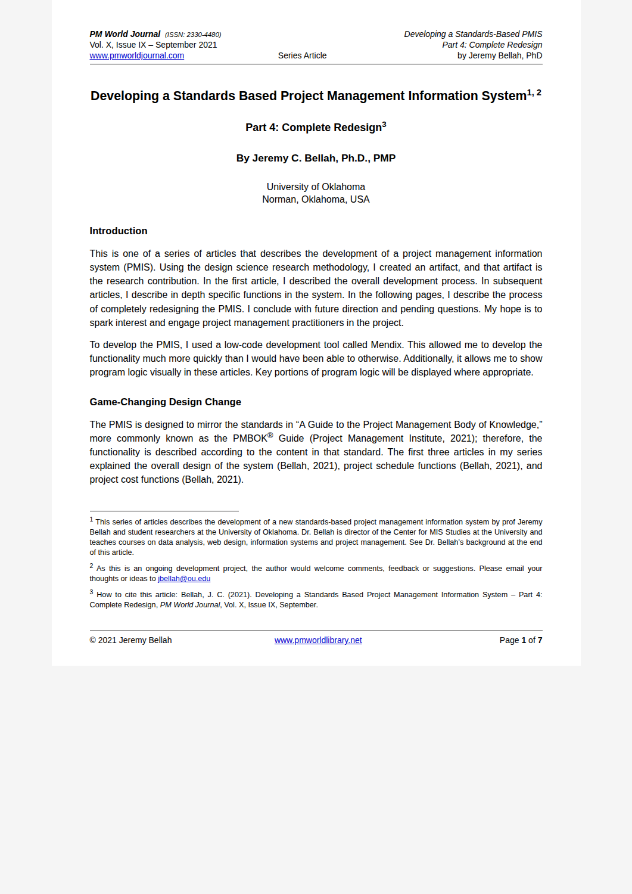| PM World Journal (ISSN: 2330-4480) | | Developing a Standards-Based PMIS |
| Vol. X, Issue IX – September 2021 | | Part 4: Complete Redesign |
| www.pmworldjournal.com | Series Article | by Jeremy Bellah, PhD |
Developing a Standards Based Project Management Information System1, 2
Part 4: Complete Redesign3
By Jeremy C. Bellah, Ph.D., PMP
University of Oklahoma
Norman, Oklahoma, USA
Introduction
This is one of a series of articles that describes the development of a project management information system (PMIS). Using the design science research methodology, I created an artifact, and that artifact is the research contribution. In the first article, I described the overall development process. In subsequent articles, I describe in depth specific functions in the system. In the following pages, I describe the process of completely redesigning the PMIS. I conclude with future direction and pending questions. My hope is to spark interest and engage project management practitioners in the project.
To develop the PMIS, I used a low-code development tool called Mendix. This allowed me to develop the functionality much more quickly than I would have been able to otherwise. Additionally, it allows me to show program logic visually in these articles. Key portions of program logic will be displayed where appropriate.
Game-Changing Design Change
The PMIS is designed to mirror the standards in “A Guide to the Project Management Body of Knowledge,” more commonly known as the PMBOK® Guide (Project Management Institute, 2021); therefore, the functionality is described according to the content in that standard. The first three articles in my series explained the overall design of the system (Bellah, 2021), project schedule functions (Bellah, 2021), and project cost functions (Bellah, 2021).
1 This series of articles describes the development of a new standards-based project management information system by prof Jeremy Bellah and student researchers at the University of Oklahoma. Dr. Bellah is director of the Center for MIS Studies at the University and teaches courses on data analysis, web design, information systems and project management. See Dr. Bellah’s background at the end of this article.
2 As this is an ongoing development project, the author would welcome comments, feedback or suggestions. Please email your thoughts or ideas to jbellah@ou.edu
3 How to cite this article: Bellah, J. C. (2021). Developing a Standards Based Project Management Information System – Part 4: Complete Redesign, PM World Journal, Vol. X, Issue IX, September.
| © 2021 Jeremy Bellah | www.pmworldlibrary.net | Page 1 of 7 |